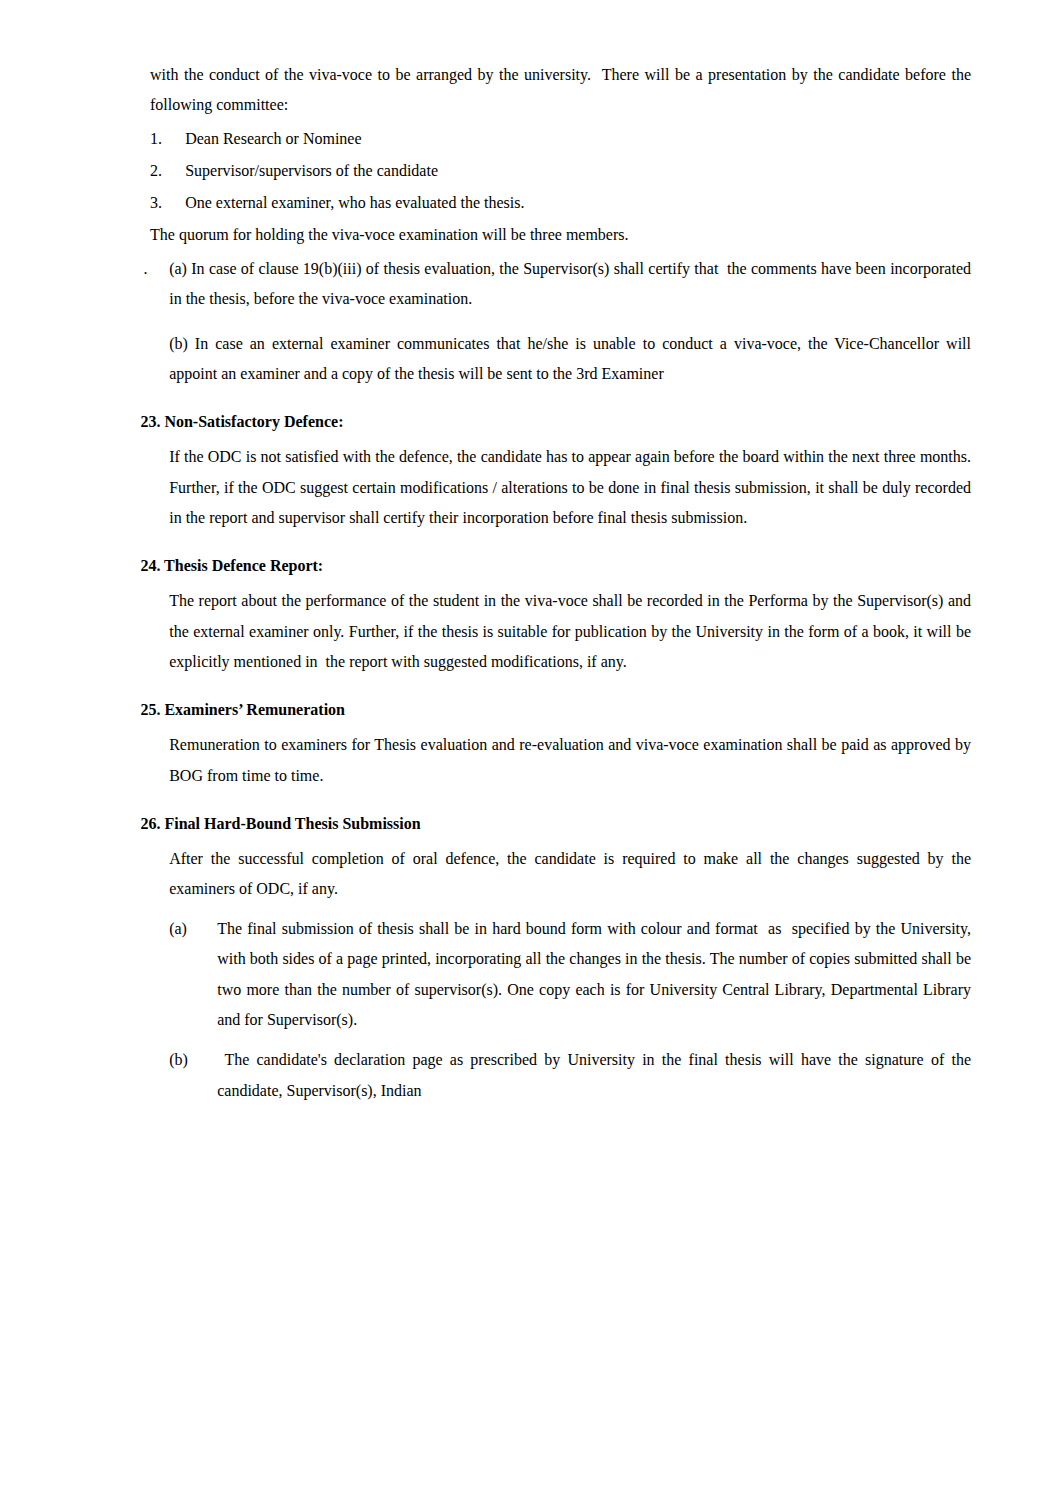with the conduct of the viva-voce to be arranged by the university. There will be a presentation by the candidate before the following committee:
1. Dean Research or Nominee
2. Supervisor/supervisors of the candidate
3. One external examiner, who has evaluated the thesis.
The quorum for holding the viva-voce examination will be three members.
(a) In case of clause 19(b)(iii) of thesis evaluation, the Supervisor(s) shall certify that the comments have been incorporated in the thesis, before the viva-voce examination.
(b) In case an external examiner communicates that he/she is unable to conduct a viva-voce, the Vice-Chancellor will appoint an examiner and a copy of the thesis will be sent to the 3rd Examiner
23. Non-Satisfactory Defence:
If the ODC is not satisfied with the defence, the candidate has to appear again before the board within the next three months. Further, if the ODC suggest certain modifications / alterations to be done in final thesis submission, it shall be duly recorded in the report and supervisor shall certify their incorporation before final thesis submission.
24. Thesis Defence Report:
The report about the performance of the student in the viva-voce shall be recorded in the Performa by the Supervisor(s) and the external examiner only. Further, if the thesis is suitable for publication by the University in the form of a book, it will be explicitly mentioned in the report with suggested modifications, if any.
25. Examiners’ Remuneration
Remuneration to examiners for Thesis evaluation and re-evaluation and viva-voce examination shall be paid as approved by BOG from time to time.
26. Final Hard-Bound Thesis Submission
After the successful completion of oral defence, the candidate is required to make all the changes suggested by the examiners of ODC, if any.
(a)
The final submission of thesis shall be in hard bound form with colour and format as specified by the University, with both sides of a page printed, incorporating all the changes in the thesis. The number of copies submitted shall be two more than the number of supervisor(s). One copy each is for University Central Library, Departmental Library and for Supervisor(s).
(b)
The candidate's declaration page as prescribed by University in the final thesis will have the signature of the candidate, Supervisor(s), Indian